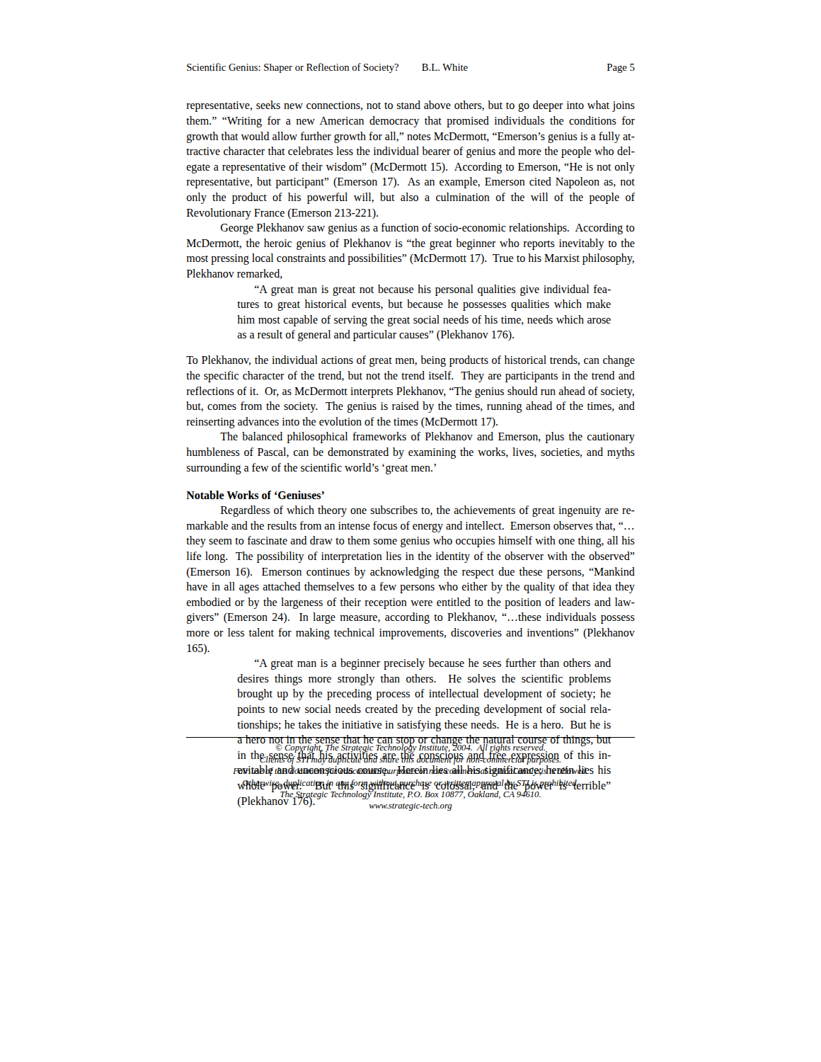Scientific Genius: Shaper or Reflection of Society? B.L. White Page 5
representative, seeks new connections, not to stand above others, but to go deeper into what joins them.” “Writing for a new American democracy that promised individuals the conditions for growth that would allow further growth for all,” notes McDermott, “Emerson’s genius is a fully attractive character that celebrates less the individual bearer of genius and more the people who delegate a representative of their wisdom” (McDermott 15). According to Emerson, “He is not only representative, but participant” (Emerson 17). As an example, Emerson cited Napoleon as, not only the product of his powerful will, but also a culmination of the will of the people of Revolutionary France (Emerson 213-221).
George Plekhanov saw genius as a function of socio-economic relationships. According to McDermott, the heroic genius of Plekhanov is “the great beginner who reports inevitably to the most pressing local constraints and possibilities” (McDermott 17). True to his Marxist philosophy, Plekhanov remarked,
“A great man is great not because his personal qualities give individual features to great historical events, but because he possesses qualities which make him most capable of serving the great social needs of his time, needs which arose as a result of general and particular causes” (Plekhanov 176).
To Plekhanov, the individual actions of great men, being products of historical trends, can change the specific character of the trend, but not the trend itself. They are participants in the trend and reflections of it. Or, as McDermott interprets Plekhanov, “The genius should run ahead of society, but, comes from the society. The genius is raised by the times, running ahead of the times, and reinserting advances into the evolution of the times (McDermott 17).
The balanced philosophical frameworks of Plekhanov and Emerson, plus the cautionary humbleness of Pascal, can be demonstrated by examining the works, lives, societies, and myths surrounding a few of the scientific world’s ‘great men.’
Notable Works of ‘Geniuses’
Regardless of which theory one subscribes to, the achievements of great ingenuity are remarkable and the results from an intense focus of energy and intellect. Emerson observes that, “…they seem to fascinate and draw to them some genius who occupies himself with one thing, all his life long. The possibility of interpretation lies in the identity of the observer with the observed” (Emerson 16). Emerson continues by acknowledging the respect due these persons, “Mankind have in all ages attached themselves to a few persons who either by the quality of that idea they embodied or by the largeness of their reception were entitled to the position of leaders and law-givers” (Emerson 24). In large measure, according to Plekhanov, “…these individuals possess more or less talent for making technical improvements, discoveries and inventions” (Plekhanov 165).
“A great man is a beginner precisely because he sees further than others and desires things more strongly than others. He solves the scientific problems brought up by the preceding process of intellectual development of society; he points to new social needs created by the preceding development of social relationships; he takes the initiative in satisfying these needs. He is a hero. But he is a hero not in the sense that he can stop or change the natural course of things, but in the sense that his activities are the conscious and free expression of this inevitable and unconscious course. Herein lies all his significance; herein lies his whole power. But this significance is colossal, and the power is terrible” (Plekhanov 176).
© Copyright, The Strategic Technology Institute, 2004. All rights reserved.
Clients of STI may duplicate and share this document for non-commercial purposes.
Fair use of this document for educational purposes or non-commercial critical analysis is allowed.
Otherwise, duplication in any form without purchase or written approval by STI is prohibited.
The Strategic Technology Institute, P.O. Box 10877, Oakland, CA 94610.
www.strategic-tech.org